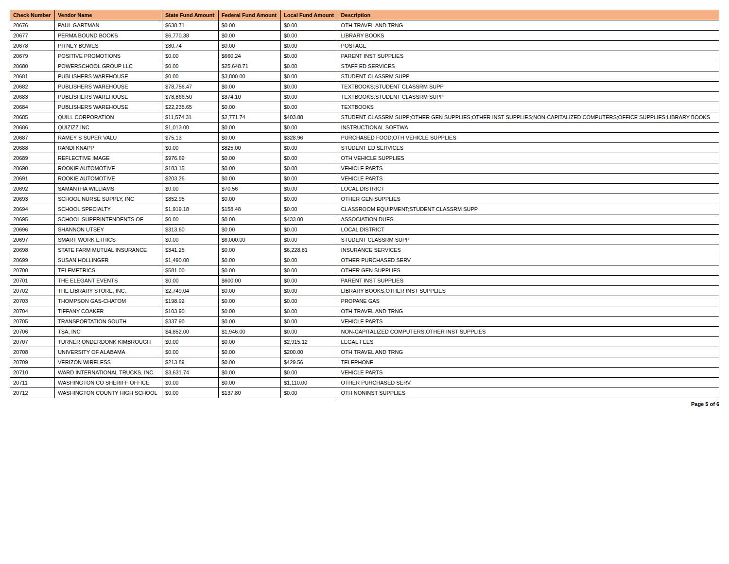| Check Number | Vendor Name | State Fund Amount | Federal Fund Amount | Local Fund Amount | Description |
| --- | --- | --- | --- | --- | --- |
| 20676 | PAUL GARTMAN | $638.71 | $0.00 | $0.00 | OTH TRAVEL AND TRNG |
| 20677 | PERMA BOUND BOOKS | $6,770.38 | $0.00 | $0.00 | LIBRARY BOOKS |
| 20678 | PITNEY BOWES | $80.74 | $0.00 | $0.00 | POSTAGE |
| 20679 | POSITIVE PROMOTIONS | $0.00 | $660.24 | $0.00 | PARENT INST SUPPLIES |
| 20680 | POWERSCHOOL GROUP LLC | $0.00 | $25,648.71 | $0.00 | STAFF ED SERVICES |
| 20681 | PUBLISHERS WAREHOUSE | $0.00 | $3,800.00 | $0.00 | STUDENT CLASSRM SUPP |
| 20682 | PUBLISHERS WAREHOUSE | $78,756.47 | $0.00 | $0.00 | TEXTBOOKS;STUDENT CLASSRM SUPP |
| 20683 | PUBLISHERS WAREHOUSE | $78,866.50 | $374.10 | $0.00 | TEXTBOOKS;STUDENT CLASSRM SUPP |
| 20684 | PUBLISHERS WAREHOUSE | $22,235.65 | $0.00 | $0.00 | TEXTBOOKS |
| 20685 | QUILL CORPORATION | $11,574.31 | $2,771.74 | $403.88 | STUDENT CLASSRM SUPP;OTHER GEN SUPPLIES;OTHER INST SUPPLIES;NON-CAPITALIZED COMPUTERS;OFFICE SUPPLIES;LIBRARY BOOKS |
| 20686 | QUIZIZZ INC | $1,013.00 | $0.00 | $0.00 | INSTRUCTIONAL SOFTWA |
| 20687 | RAMEY S SUPER VALU | $75.13 | $0.00 | $328.96 | PURCHASED FOOD;OTH VEHICLE SUPPLIES |
| 20688 | RANDI KNAPP | $0.00 | $825.00 | $0.00 | STUDENT ED SERVICES |
| 20689 | REFLECTIVE IMAGE | $976.69 | $0.00 | $0.00 | OTH VEHICLE SUPPLIES |
| 20690 | ROOKIE AUTOMOTIVE | $183.15 | $0.00 | $0.00 | VEHICLE PARTS |
| 20691 | ROOKIE AUTOMOTIVE | $203.26 | $0.00 | $0.00 | VEHICLE PARTS |
| 20692 | SAMANTHA WILLIAMS | $0.00 | $70.56 | $0.00 | LOCAL DISTRICT |
| 20693 | SCHOOL NURSE SUPPLY, INC | $852.95 | $0.00 | $0.00 | OTHER GEN SUPPLIES |
| 20694 | SCHOOL SPECIALTY | $1,919.18 | $158.48 | $0.00 | CLASSROOM EQUIPMENT;STUDENT CLASSRM SUPP |
| 20695 | SCHOOL SUPERINTENDENTS OF | $0.00 | $0.00 | $433.00 | ASSOCIATION DUES |
| 20696 | SHANNON UTSEY | $313.60 | $0.00 | $0.00 | LOCAL DISTRICT |
| 20697 | SMART WORK ETHICS | $0.00 | $6,000.00 | $0.00 | STUDENT CLASSRM SUPP |
| 20698 | STATE FARM MUTUAL INSURANCE | $341.25 | $0.00 | $6,228.81 | INSURANCE SERVICES |
| 20699 | SUSAN HOLLINGER | $1,490.00 | $0.00 | $0.00 | OTHER PURCHASED SERV |
| 20700 | TELEMETRICS | $581.00 | $0.00 | $0.00 | OTHER GEN SUPPLIES |
| 20701 | THE ELEGANT EVENTS | $0.00 | $600.00 | $0.00 | PARENT INST SUPPLIES |
| 20702 | THE LIBRARY STORE, INC. | $2,749.04 | $0.00 | $0.00 | LIBRARY BOOKS;OTHER INST SUPPLIES |
| 20703 | THOMPSON GAS-CHATOM | $198.92 | $0.00 | $0.00 | PROPANE GAS |
| 20704 | TIFFANY COAKER | $103.90 | $0.00 | $0.00 | OTH TRAVEL AND TRNG |
| 20705 | TRANSPORTATION SOUTH | $337.90 | $0.00 | $0.00 | VEHICLE PARTS |
| 20706 | TSA, INC | $4,852.00 | $1,946.00 | $0.00 | NON-CAPITALIZED COMPUTERS;OTHER INST SUPPLIES |
| 20707 | TURNER ONDERDONK KIMBROUGH | $0.00 | $0.00 | $2,915.12 | LEGAL FEES |
| 20708 | UNIVERSITY OF ALABAMA | $0.00 | $0.00 | $200.00 | OTH TRAVEL AND TRNG |
| 20709 | VERIZON WIRELESS | $213.89 | $0.00 | $429.56 | TELEPHONE |
| 20710 | WARD INTERNATIONAL TRUCKS, INC | $3,631.74 | $0.00 | $0.00 | VEHICLE PARTS |
| 20711 | WASHINGTON CO SHERIFF OFFICE | $0.00 | $0.00 | $1,110.00 | OTHER PURCHASED SERV |
| 20712 | WASHINGTON COUNTY HIGH SCHOOL | $0.00 | $137.80 | $0.00 | OTH NONINST SUPPLIES |
Page 5 of 6